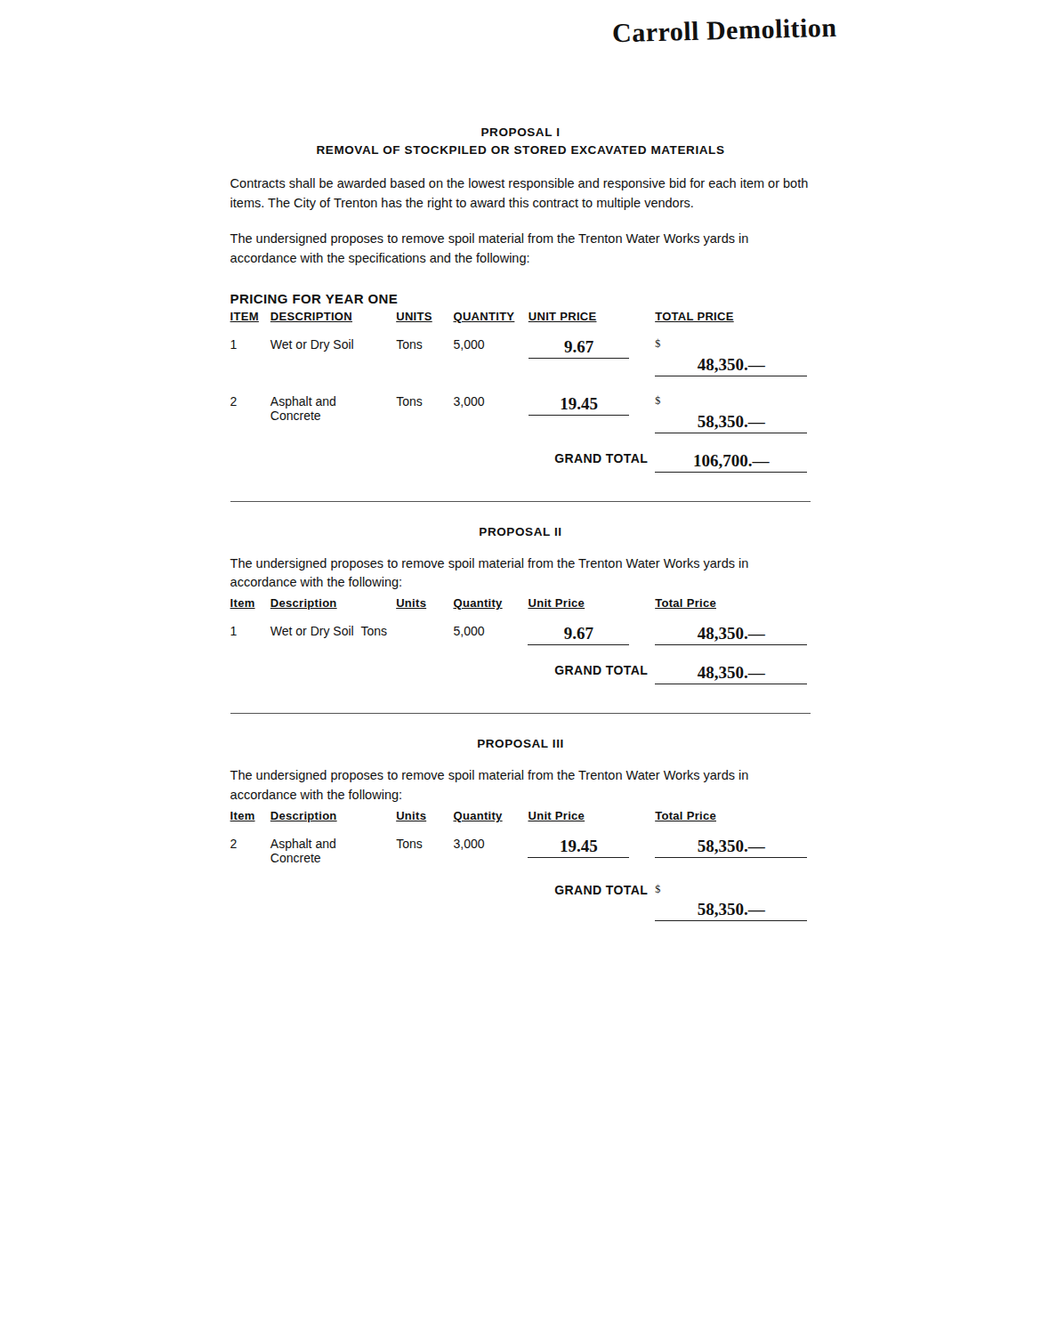Carroll Demolition
PROPOSAL I
REMOVAL OF STOCKPILED OR STORED EXCAVATED MATERIALS
Contracts shall be awarded based on the lowest responsible and responsive bid for each item or both items. The City of Trenton has the right to award this contract to multiple vendors.
The undersigned proposes to remove spoil material from the Trenton Water Works yards in accordance with the specifications and the following:
PRICING FOR YEAR ONE
| ITEM | DESCRIPTION | UNITS | QUANTITY | UNIT PRICE | TOTAL PRICE |
| --- | --- | --- | --- | --- | --- |
| 1 | Wet or Dry Soil | Tons | 5,000 | 9.67 | $ 48,350.— |
| 2 | Asphalt and Concrete | Tons | 3,000 | 19.45 | $ 58,350.— |
| | GRAND TOTAL | 106,700.— |
PROPOSAL II
The undersigned proposes to remove spoil material from the Trenton Water Works yards in accordance with the following:
| Item | Description | Units | Quantity | Unit Price | Total Price |
| --- | --- | --- | --- | --- | --- |
| 1 | Wet or Dry Soil Tons | | 5,000 | 9.67 | 48,350.— |
| | GRAND TOTAL | 48,350.— |
PROPOSAL III
The undersigned proposes to remove spoil material from the Trenton Water Works yards in accordance with the following:
| Item | Description | Units | Quantity | Unit Price | Total Price |
| --- | --- | --- | --- | --- | --- |
| 2 | Asphalt and Concrete | Tons | 3,000 | 19.45 | 58,350.— |
| | GRAND TOTAL | $ 58,350.— |